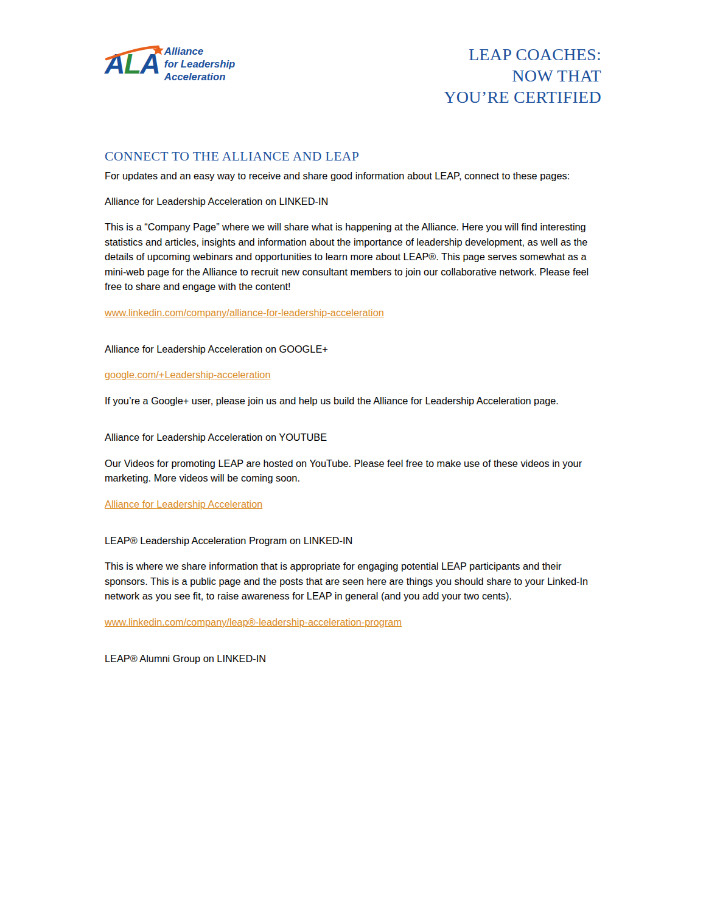ALA
Alliance
for Leadership
Acceleration
LEAP COACHES:
NOW THAT
YOU’RE CERTIFIED
CONNECT TO THE ALLIANCE AND LEAP
For updates and an easy way to receive and share good information about LEAP, connect to these pages:
Alliance for Leadership Acceleration on LINKED-IN
This is a “Company Page” where we will share what is happening at the Alliance. Here you will find interesting statistics and articles, insights and information about the importance of leadership development, as well as the details of upcoming webinars and opportunities to learn more about LEAP®. This page serves somewhat as a mini-web page for the Alliance to recruit new consultant members to join our collaborative network. Please feel free to share and engage with the content!
www.linkedin.com/company/alliance-for-leadership-acceleration
Alliance for Leadership Acceleration on GOOGLE+
google.com/+Leadership-acceleration
If you’re a Google+ user, please join us and help us build the Alliance for Leadership Acceleration page.
Alliance for Leadership Acceleration on YOUTUBE
Our Videos for promoting LEAP are hosted on YouTube. Please feel free to make use of these videos in your marketing. More videos will be coming soon.
Alliance for Leadership Acceleration
LEAP® Leadership Acceleration Program on LINKED-IN
This is where we share information that is appropriate for engaging potential LEAP participants and their sponsors. This is a public page and the posts that are seen here are things you should share to your Linked-In network as you see fit, to raise awareness for LEAP in general (and you add your two cents).
www.linkedin.com/company/leap®-leadership-acceleration-program
LEAP® Alumni Group on LINKED-IN